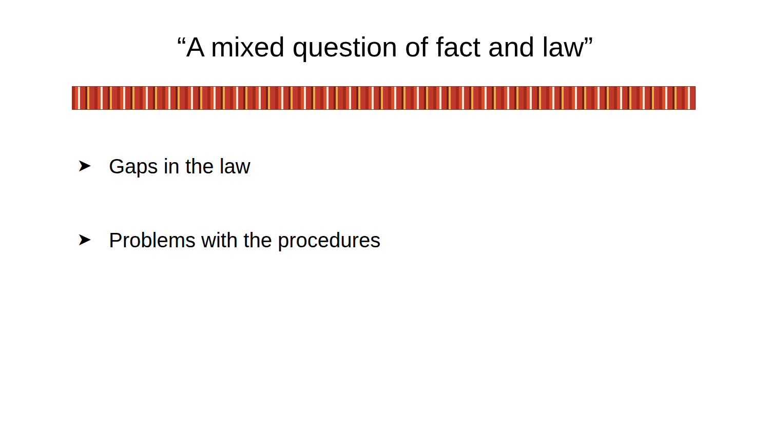“A mixed question of fact and law”
Gaps in the law
Problems with the procedures